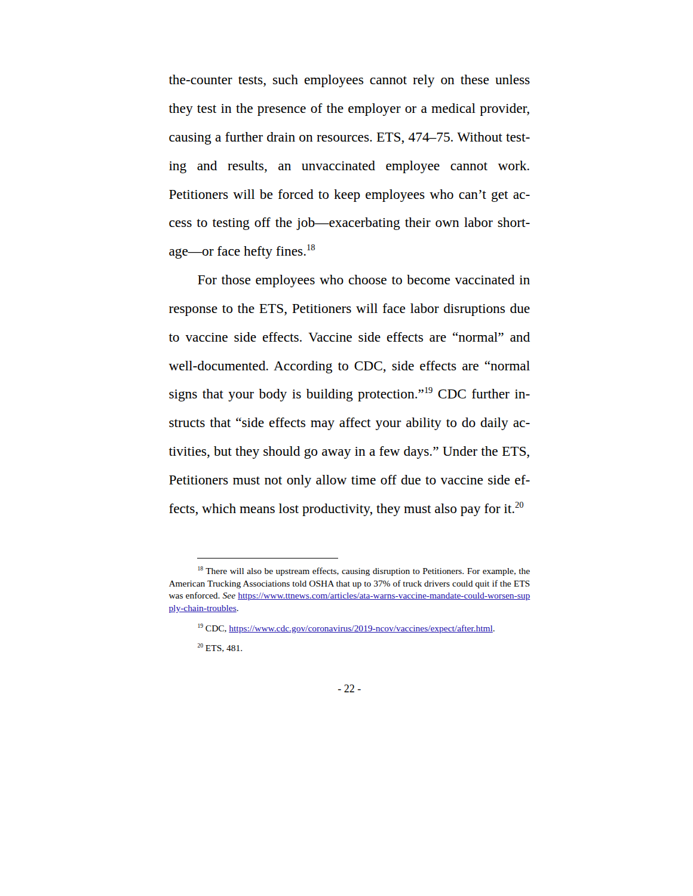the-counter tests, such employees cannot rely on these unless they test in the presence of the employer or a medical provider, causing a further drain on resources. ETS, 474–75. Without testing and results, an unvaccinated employee cannot work. Petitioners will be forced to keep employees who can’t get access to testing off the job—exacerbating their own labor shortage—or face hefty fines.18
For those employees who choose to become vaccinated in response to the ETS, Petitioners will face labor disruptions due to vaccine side effects. Vaccine side effects are “normal” and well-documented. According to CDC, side effects are “normal signs that your body is building protection.”19 CDC further instructs that “side effects may affect your ability to do daily activities, but they should go away in a few days.” Under the ETS, Petitioners must not only allow time off due to vaccine side effects, which means lost productivity, they must also pay for it.20
18 There will also be upstream effects, causing disruption to Petitioners. For example, the American Trucking Associations told OSHA that up to 37% of truck drivers could quit if the ETS was enforced. See https://www.ttnews.com/articles/ata-warns-vaccine-mandate-could-worsen-supply-chain-troubles.
19 CDC, https://www.cdc.gov/coronavirus/2019-ncov/vaccines/expect/after.html.
20 ETS, 481.
- 22 -